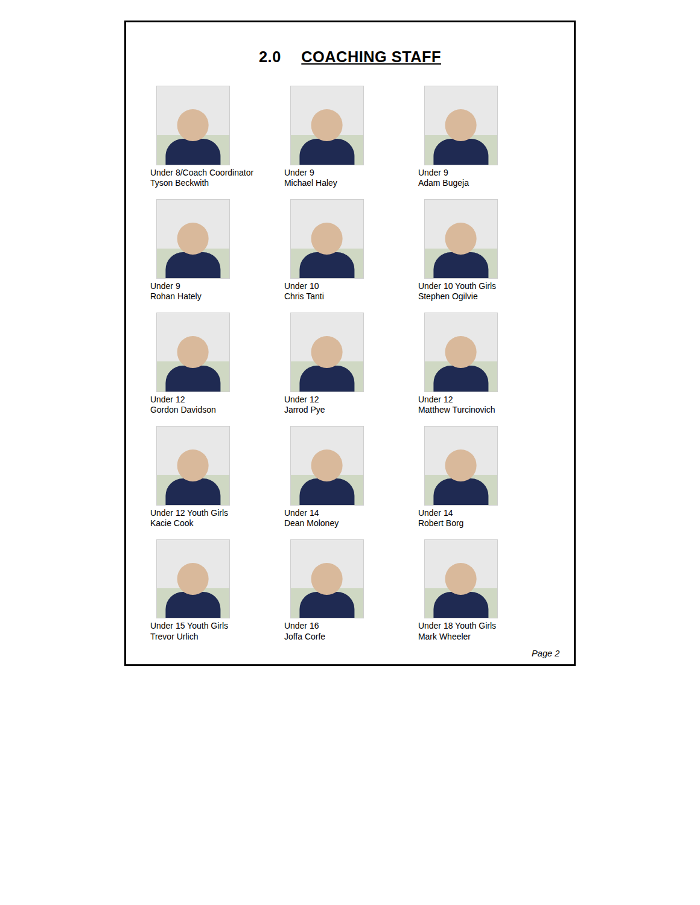2.0 COACHING STAFF
| Under 8/Coach Coordinator Tyson Beckwith | Under 9 Michael Haley | Under 9 Adam Bugeja |
| Under 9 Rohan Hately | Under 10 Chris Tanti | Under 10 Youth Girls Stephen Ogilvie |
| Under 12 Gordon Davidson | Under 12 Jarrod Pye | Under 12 Matthew Turcinovich |
| Under 12 Youth Girls Kacie Cook | Under 14 Dean Moloney | Under 14 Robert Borg |
| Under 15 Youth Girls Trevor Urlich | Under 16 Joffa Corfe | Under 18 Youth Girls Mark Wheeler |
Page 2